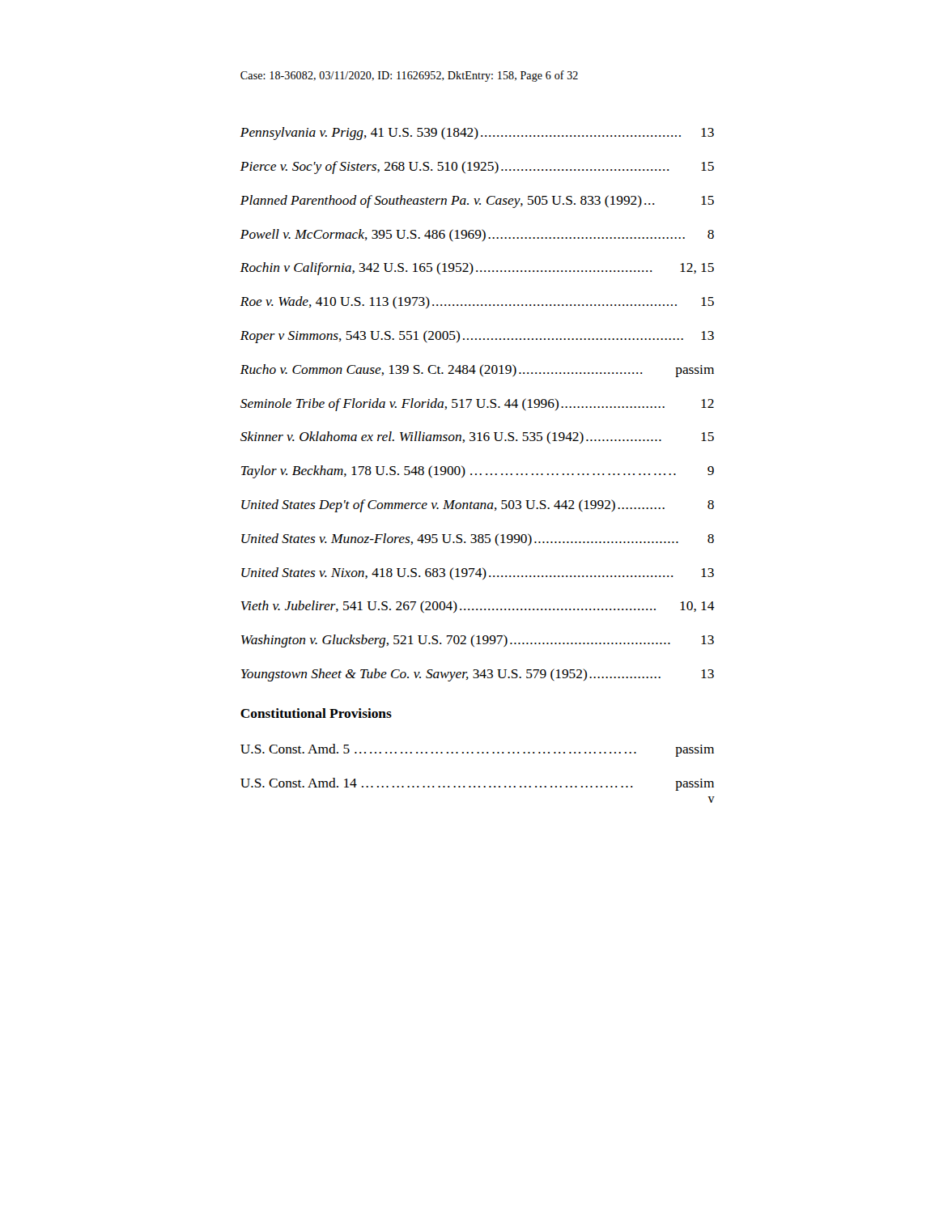Case: 18-36082, 03/11/2020, ID: 11626952, DktEntry: 158, Page 6 of 32
Pennsylvania v. Prigg, 41 U.S. 539 (1842) .................................................. 13
Pierce v. Soc'y of Sisters, 268 U.S. 510 (1925) .......................................... 15
Planned Parenthood of Southeastern Pa. v. Casey, 505 U.S. 833 (1992) ... 15
Powell v. McCormack, 395 U.S. 486 (1969) ................................................. 8
Rochin v California, 342 U.S. 165 (1952) ............................................ 12, 15
Roe v. Wade, 410 U.S. 113 (1973) ............................................................. 15
Roper v Simmons, 543 U.S. 551 (2005) ....................................................... 13
Rucho v. Common Cause, 139 S. Ct. 2484 (2019) ............................... passim
Seminole Tribe of Florida v. Florida, 517 U.S. 44 (1996) .......................... 12
Skinner v. Oklahoma ex rel. Williamson, 316 U.S. 535 (1942) ................... 15
Taylor v. Beckham, 178 U.S. 548 (1900) ………………………………….. 9
United States Dep't of Commerce v. Montana, 503 U.S. 442 (1992) ............ 8
United States v. Munoz-Flores, 495 U.S. 385 (1990) .................................... 8
United States v. Nixon, 418 U.S. 683 (1974) .............................................. 13
Vieth v. Jubelirer, 541 U.S. 267 (2004) ................................................. 10, 14
Washington v. Glucksberg, 521 U.S. 702 (1997) ........................................ 13
Youngstown Sheet & Tube Co. v. Sawyer, 343 U.S. 579 (1952) .................. 13
Constitutional Provisions
U.S. Const. Amd. 5 …………………………………………..…… passim
U.S. Const. Amd. 14 …………………….…………………..…… passim
v